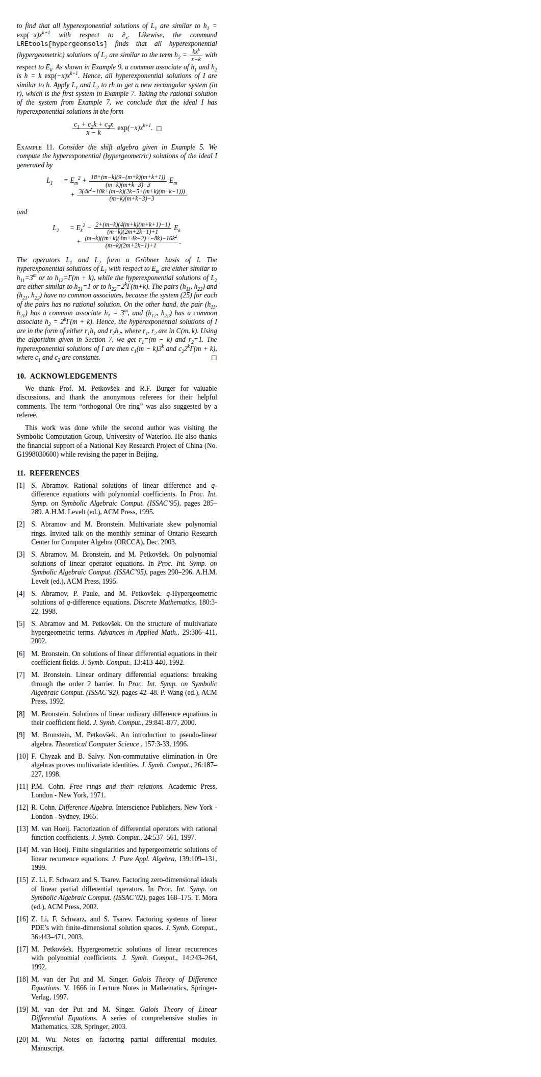to find that all hyperexponential solutions of L1 are similar to h1 = exp(−x)xk+1 with respect to ∂x. Likewise, the command LREtools[hypergeomsols] finds that all hyperexponential (hypergeometric) solutions of L2 are similar to the term h2 = kxk x−k with respect to Ek. As shown in Example 9, a common associate of h1 and h2 is h = k exp(−x)xk+1. Hence, all hyperexponential solutions of I are similar to h. Apply L1 and L2 to rh to get a new rectangular system (in r), which is the first system in Example 7. Taking the rational solution of the system from Example 7, we conclude that the ideal I has hyperexponential solutions in the form
c1 + c2k + c3x x − k exp(−x)xk+1. ◻
Example 11. Consider the shift algebra given in Example 5. We compute the hyperexponential (hypergeometric) solutions of the ideal I generated by
L1=Em2 + 18+(m−k)(9−(m+k)(m+k+1))(m−k)(m+k−3)−3 Em + 3(4k2−10k+(m−k)(2k−5+(m+k)(m+k−1)))(m−k)(m+k−3)−3
and
L2=Ek2 − 2+(m−k)(4(m+k)(m+k+1)−1)(m−k)(2m+2k−1)+1 Ek + (m−k)((m+k)(4m+4k−2)+−8k)−16k2(m−k)(2m+2k−1)+1.
The operators L1 and L2 form a Gröbner basis of I. The hyperexponential solutions of L1 with respect to Em are either similar to h11=3m or to h12=Γ(m + k), while the hyperexponential solutions of L2 are either similar to h21=1 or to h22=2kΓ(m+k). The pairs (h11, h22) and (h21, h22) have no common associates, because the system (25) for each of the pairs has no rational solution. On the other hand, the pair (h11, h21) has a common associate h1 = 3m, and (h12, h22) has a common associate h2 = 2kΓ(m + k). Hence, the hyperexponential solutions of I are in the form of either r1h1 and r2h2, where r1, r2 are in C(m, k). Using the algorithm given in Section 7, we get r1=(m − k) and r2=1. The hyperexponential solutions of I are then c1(m − k)3k and c22kΓ(m + k), where c1 and c2 are constants.◻
10. Acknowledgements
We thank Prof. M. Petkovšek and R.F. Burger for valuable discussions, and thank the anonymous referees for their helpful comments. The term “orthogonal Ore ring” was also suggested by a referee.
This work was done while the second author was visiting the Symbolic Computation Group, University of Waterloo. He also thanks the financial support of a National Key Research Project of China (No. G1998030600) while revising the paper in Beijing.
11. References
[1] S. Abramov. Rational solutions of linear difference and q-difference equations with polynomial coefficients. In Proc. Int. Symp. on Symbolic Algebraic Comput. (ISSAC’95), pages 285–289. A.H.M. Levelt (ed.), ACM Press, 1995.
[2] S. Abramov and M. Bronstein. Multivariate skew polynomial rings. Invited talk on the monthly seminar of Ontario Research Center for Computer Algebra (ORCCA), Dec. 2003.
[3] S. Abramov, M. Bronstein, and M. Petkovšek. On polynomial solutions of linear operator equations. In Proc. Int. Symp. on Symbolic Algebraic Comput. (ISSAC’95), pages 290–296. A.H.M. Levelt (ed.), ACM Press, 1995.
[4] S. Abramov, P. Paule, and M. Petkovšek. q-Hypergeometric solutions of q-difference equations. Discrete Mathematics, 180:3-22, 1998.
[5] S. Abramov and M. Petkovšek. On the structure of multivariate hypergeometric terms. Advances in Applied Math., 29:386–411, 2002.
[6] M. Bronstein. On solutions of linear differential equations in their coefficient fields. J. Symb. Comput., 13:413-440, 1992.
[7] M. Bronstein. Linear ordinary differential equations: breaking through the order 2 barrier. In Proc. Int. Symp. on Symbolic Algebraic Comput. (ISSAC’92), pages 42–48. P. Wang (ed.), ACM Press, 1992.
[8] M. Bronstein. Solutions of linear ordinary difference equations in their coefficient field. J. Symb. Comput., 29:841-877, 2000.
[9] M. Bronstein, M. Petkovšek. An introduction to pseudo-linear algebra. Theoretical Computer Science , 157:3-33, 1996.
[10] F. Chyzak and B. Salvy. Non-commutative elimination in Ore algebras proves multivariate identities. J. Symb. Comput., 26:187–227, 1998.
[11] P.M. Cohn. Free rings and their relations. Academic Press, London - New York, 1971.
[12] R. Cohn. Difference Algebra. Interscience Publishers, New York - London - Sydney, 1965.
[13] M. van Hoeij. Factorization of differential operators with rational function coefficients. J. Symb. Comput., 24:537–561, 1997.
[14] M. van Hoeij. Finite singularities and hypergeometric solutions of linear recurrence equations. J. Pure Appl. Algebra, 139:109–131, 1999.
[15] Z. Li, F. Schwarz and S. Tsarev. Factoring zero-dimensional ideals of linear partial differential operators. In Proc. Int. Symp. on Symbolic Algebraic Comput. (ISSAC’02), pages 168–175. T. Mora (ed.), ACM Press, 2002.
[16] Z. Li, F. Schwarz, and S. Tsarev. Factoring systems of linear PDE’s with finite-dimensional solution spaces. J. Symb. Comput., 36:443–471, 2003.
[17] M. Petkovšek. Hypergeometric solutions of linear recurrences with polynomial coefficients. J. Symb. Comput., 14:243–264, 1992.
[18] M. van der Put and M. Singer. Galois Theory of Difference Equations. V. 1666 in Lecture Notes in Mathematics, Springer-Verlag, 1997.
[19] M. van der Put and M. Singer. Galois Theory of Linear Differential Equations. A series of comprehensive studies in Mathematics, 328, Springer, 2003.
[20] M. Wu. Notes on factoring partial differential modules. Manuscript.